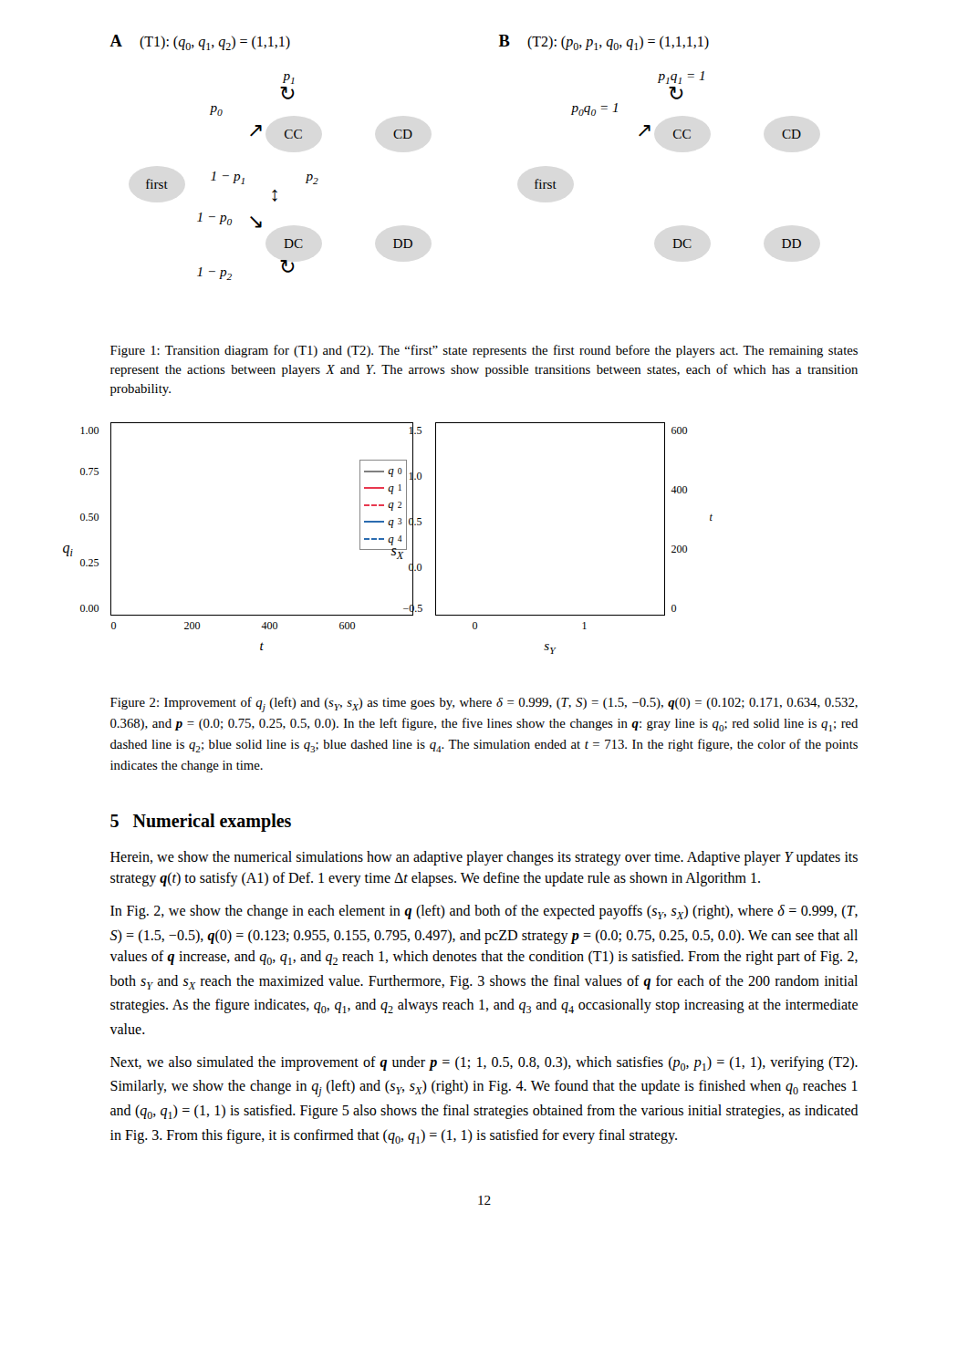A(T1): (q0, q1, q2) = (1,1,1)
first
CC
CD
DC
DD
p0
p1
1 − p0
1 − p1
p2
1 − p2
↗
↘
↻
↕
↻
B(T2): (p0, p1, q0, q1) = (1,1,1,1)
first
CC
CD
DC
DD
p0q0 = 1
p1q1 = 1
↗
↻
Figure 1: Transition diagram for (T1) and (T2). The “first” state represents the first round before the players act. The remaining states represent the actions between players X and Y. The arrows show possible transitions between states, each of which has a transition probability.
1.00
0.75
0.50
0.25
0.00
0
200
400
600
q0
q1
q2
q3
q4
t
qi
1.5
1.0
0.5
0.0
−0.5
0
1
600
400
200
0
t
sY
sX
Figure 2: Improvement of qj (left) and (sY, sX) as time goes by, where δ = 0.999, (T, S) = (1.5, −0.5), q(0) = (0.102; 0.171, 0.634, 0.532, 0.368), and p = (0.0; 0.75, 0.25, 0.5, 0.0). In the left figure, the five lines show the changes in q: gray line is q0; red solid line is q1; red dashed line is q2; blue solid line is q3; blue dashed line is q4. The simulation ended at t = 713. In the right figure, the color of the points indicates the change in time.
5 Numerical examples
Herein, we show the numerical simulations how an adaptive player changes its strategy over time. Adaptive player Y updates its strategy q(t) to satisfy (A1) of Def. 1 every time Δt elapses. We define the update rule as shown in Algorithm 1.
In Fig. 2, we show the change in each element in q (left) and both of the expected payoffs (sY, sX) (right), where δ = 0.999, (T, S) = (1.5, −0.5), q(0) = (0.123; 0.955, 0.155, 0.795, 0.497), and pcZD strategy p = (0.0; 0.75, 0.25, 0.5, 0.0). We can see that all values of q increase, and q0, q1, and q2 reach 1, which denotes that the condition (T1) is satisfied. From the right part of Fig. 2, both sY and sX reach the maximized value. Furthermore, Fig. 3 shows the final values of q for each of the 200 random initial strategies. As the figure indicates, q0, q1, and q2 always reach 1, and q3 and q4 occasionally stop increasing at the intermediate value.
Next, we also simulated the improvement of q under p = (1; 1, 0.5, 0.8, 0.3), which satisfies (p0, p1) = (1, 1), verifying (T2). Similarly, we show the change in qj (left) and (sY, sX) (right) in Fig. 4. We found that the update is finished when q0 reaches 1 and (q0, q1) = (1, 1) is satisfied. Figure 5 also shows the final strategies obtained from the various initial strategies, as indicated in Fig. 3. From this figure, it is confirmed that (q0, q1) = (1, 1) is satisfied for every final strategy.
12